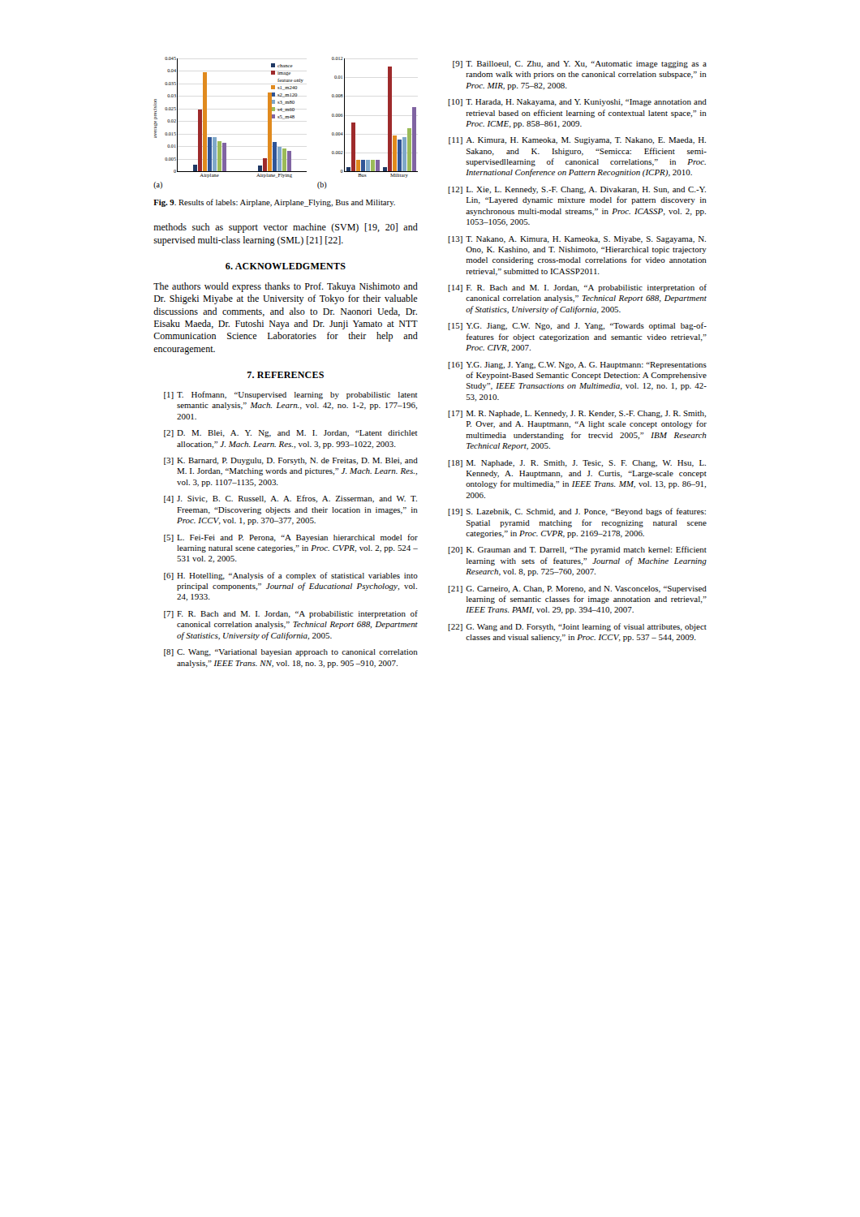average precision
0.045 0.04 0.035 0.03 0.025 0.02 0.015 0.01 0.005 0
chance
image
feature only
s1_m240
s2_m120
s3_m80
s4_m60
s5_m48
Airplane
Airplane_Flying
0.012 0.01 0.008 0.006 0.004 0.002 0
Bus
Military
(a)
(b)
Fig. 9. Results of labels: Airplane, Airplane_Flying, Bus and Military.
methods such as support vector machine (SVM) [19, 20] and supervised multi-class learning (SML) [21] [22].
6. ACKNOWLEDGMENTS
The authors would express thanks to Prof. Takuya Nishimoto and Dr. Shigeki Miyabe at the University of Tokyo for their valuable discussions and comments, and also to Dr. Naonori Ueda, Dr. Eisaku Maeda, Dr. Futoshi Naya and Dr. Junji Yamato at NTT Communication Science Laboratories for their help and encouragement.
7. REFERENCES
T. Hofmann, “Unsupervised learning by probabilistic latent semantic analysis,” Mach. Learn., vol. 42, no. 1-2, pp. 177–196, 2001.
D. M. Blei, A. Y. Ng, and M. I. Jordan, “Latent dirichlet allocation,” J. Mach. Learn. Res., vol. 3, pp. 993–1022, 2003.
K. Barnard, P. Duygulu, D. Forsyth, N. de Freitas, D. M. Blei, and M. I. Jordan, “Matching words and pictures,” J. Mach. Learn. Res., vol. 3, pp. 1107–1135, 2003.
J. Sivic, B. C. Russell, A. A. Efros, A. Zisserman, and W. T. Freeman, “Discovering objects and their location in images,” in Proc. ICCV, vol. 1, pp. 370–377, 2005.
L. Fei-Fei and P. Perona, “A Bayesian hierarchical model for learning natural scene categories,” in Proc. CVPR, vol. 2, pp. 524 – 531 vol. 2, 2005.
H. Hotelling, “Analysis of a complex of statistical variables into principal components,” Journal of Educational Psychology, vol. 24, 1933.
F. R. Bach and M. I. Jordan, “A probabilistic interpretation of canonical correlation analysis,” Technical Report 688, Department of Statistics, University of California, 2005.
C. Wang, “Variational bayesian approach to canonical correlation analysis,” IEEE Trans. NN, vol. 18, no. 3, pp. 905 –910, 2007.
T. Bailloeul, C. Zhu, and Y. Xu, “Automatic image tagging as a random walk with priors on the canonical correlation subspace,” in Proc. MIR, pp. 75–82, 2008.
T. Harada, H. Nakayama, and Y. Kuniyoshi, “Image annotation and retrieval based on efficient learning of contextual latent space,” in Proc. ICME, pp. 858–861, 2009.
A. Kimura, H. Kameoka, M. Sugiyama, T. Nakano, E. Maeda, H. Sakano, and K. Ishiguro, “Semicca: Efficient semi-supervisedllearning of canonical correlations,” in Proc. International Conference on Pattern Recognition (ICPR), 2010.
L. Xie, L. Kennedy, S.-F. Chang, A. Divakaran, H. Sun, and C.-Y. Lin, “Layered dynamic mixture model for pattern discovery in asynchronous multi-modal streams,” in Proc. ICASSP, vol. 2, pp. 1053–1056, 2005.
T. Nakano, A. Kimura, H. Kameoka, S. Miyabe, S. Sagayama, N. Ono, K. Kashino, and T. Nishimoto, “Hierarchical topic trajectory model considering cross-modal correlations for video annotation retrieval,” submitted to ICASSP2011.
F. R. Bach and M. I. Jordan, “A probabilistic interpretation of canonical correlation analysis,” Technical Report 688, Department of Statistics, University of California, 2005.
Y.G. Jiang, C.W. Ngo, and J. Yang, “Towards optimal bag-of-features for object categorization and semantic video retrieval,” Proc. CIVR, 2007.
Y.G. Jiang, J. Yang, C.W. Ngo, A. G. Hauptmann: “Representations of Keypoint-Based Semantic Concept Detection: A Comprehensive Study”, IEEE Transactions on Multimedia, vol. 12, no. 1, pp. 42-53, 2010.
M. R. Naphade, L. Kennedy, J. R. Kender, S.-F. Chang, J. R. Smith, P. Over, and A. Hauptmann, “A light scale concept ontology for multimedia understanding for trecvid 2005,” IBM Research Technical Report, 2005.
M. Naphade, J. R. Smith, J. Tesic, S. F. Chang, W. Hsu, L. Kennedy, A. Hauptmann, and J. Curtis, “Large-scale concept ontology for multimedia,” in IEEE Trans. MM, vol. 13, pp. 86–91, 2006.
S. Lazebnik, C. Schmid, and J. Ponce, “Beyond bags of features: Spatial pyramid matching for recognizing natural scene categories,” in Proc. CVPR, pp. 2169–2178, 2006.
K. Grauman and T. Darrell, “The pyramid match kernel: Efficient learning with sets of features,” Journal of Machine Learning Research, vol. 8, pp. 725–760, 2007.
G. Carneiro, A. Chan, P. Moreno, and N. Vasconcelos, “Supervised learning of semantic classes for image annotation and retrieval,” IEEE Trans. PAMI, vol. 29, pp. 394–410, 2007.
G. Wang and D. Forsyth, “Joint learning of visual attributes, object classes and visual saliency,” in Proc. ICCV, pp. 537 – 544, 2009.